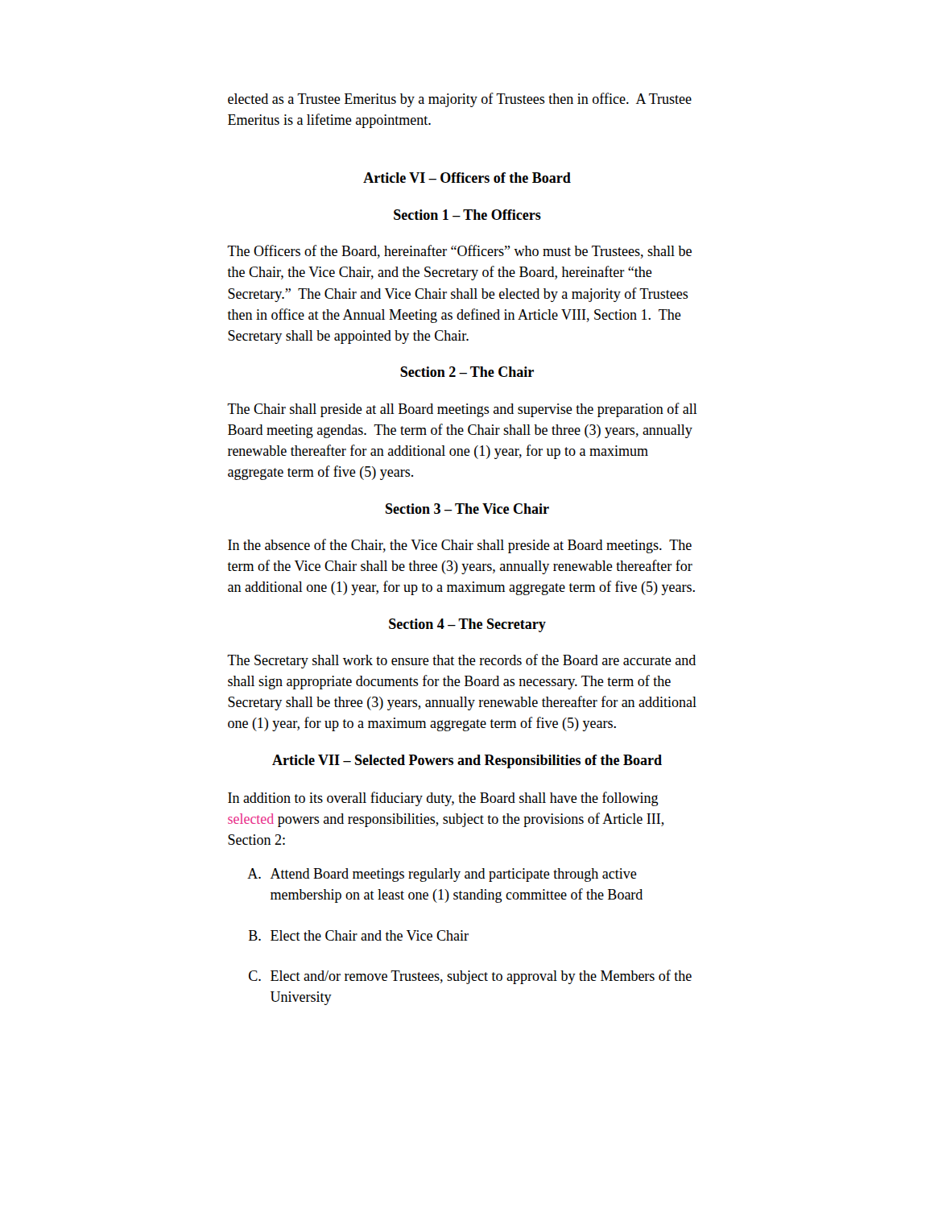elected as a Trustee Emeritus by a majority of Trustees then in office. A Trustee Emeritus is a lifetime appointment.
Article VI – Officers of the Board
Section 1 – The Officers
The Officers of the Board, hereinafter “Officers” who must be Trustees, shall be the Chair, the Vice Chair, and the Secretary of the Board, hereinafter “the Secretary.” The Chair and Vice Chair shall be elected by a majority of Trustees then in office at the Annual Meeting as defined in Article VIII, Section 1. The Secretary shall be appointed by the Chair.
Section 2 – The Chair
The Chair shall preside at all Board meetings and supervise the preparation of all Board meeting agendas. The term of the Chair shall be three (3) years, annually renewable thereafter for an additional one (1) year, for up to a maximum aggregate term of five (5) years.
Section 3 – The Vice Chair
In the absence of the Chair, the Vice Chair shall preside at Board meetings. The term of the Vice Chair shall be three (3) years, annually renewable thereafter for an additional one (1) year, for up to a maximum aggregate term of five (5) years.
Section 4 – The Secretary
The Secretary shall work to ensure that the records of the Board are accurate and shall sign appropriate documents for the Board as necessary. The term of the Secretary shall be three (3) years, annually renewable thereafter for an additional one (1) year, for up to a maximum aggregate term of five (5) years.
Article VII – Selected Powers and Responsibilities of the Board
In addition to its overall fiduciary duty, the Board shall have the following selected powers and responsibilities, subject to the provisions of Article III, Section 2:
Attend Board meetings regularly and participate through active membership on at least one (1) standing committee of the Board
Elect the Chair and the Vice Chair
Elect and/or remove Trustees, subject to approval by the Members of the University